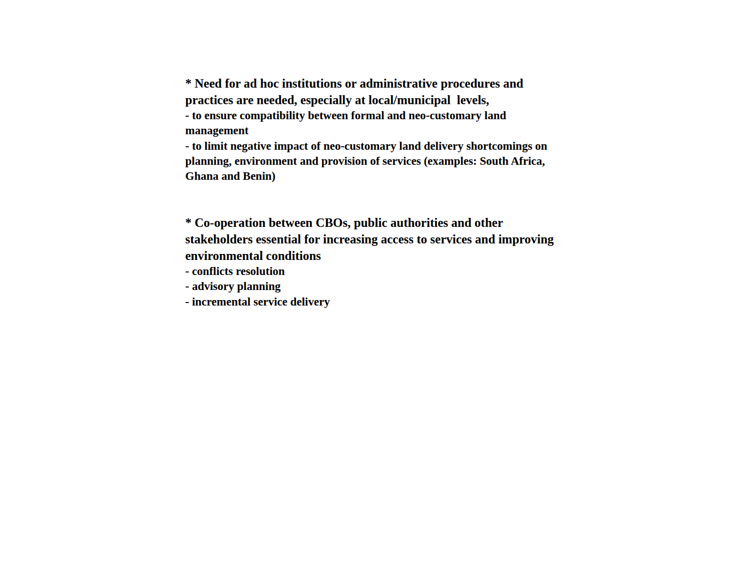* Need for ad hoc institutions or administrative procedures and practices are needed, especially at local/municipal levels,
- to ensure compatibility between formal and neo-customary land management
- to limit negative impact of neo-customary land delivery shortcomings on planning, environment and provision of services (examples: South Africa, Ghana and Benin)
* Co-operation between CBOs, public authorities and other stakeholders essential for increasing access to services and improving environmental conditions
- conflicts resolution
- advisory planning
- incremental service delivery